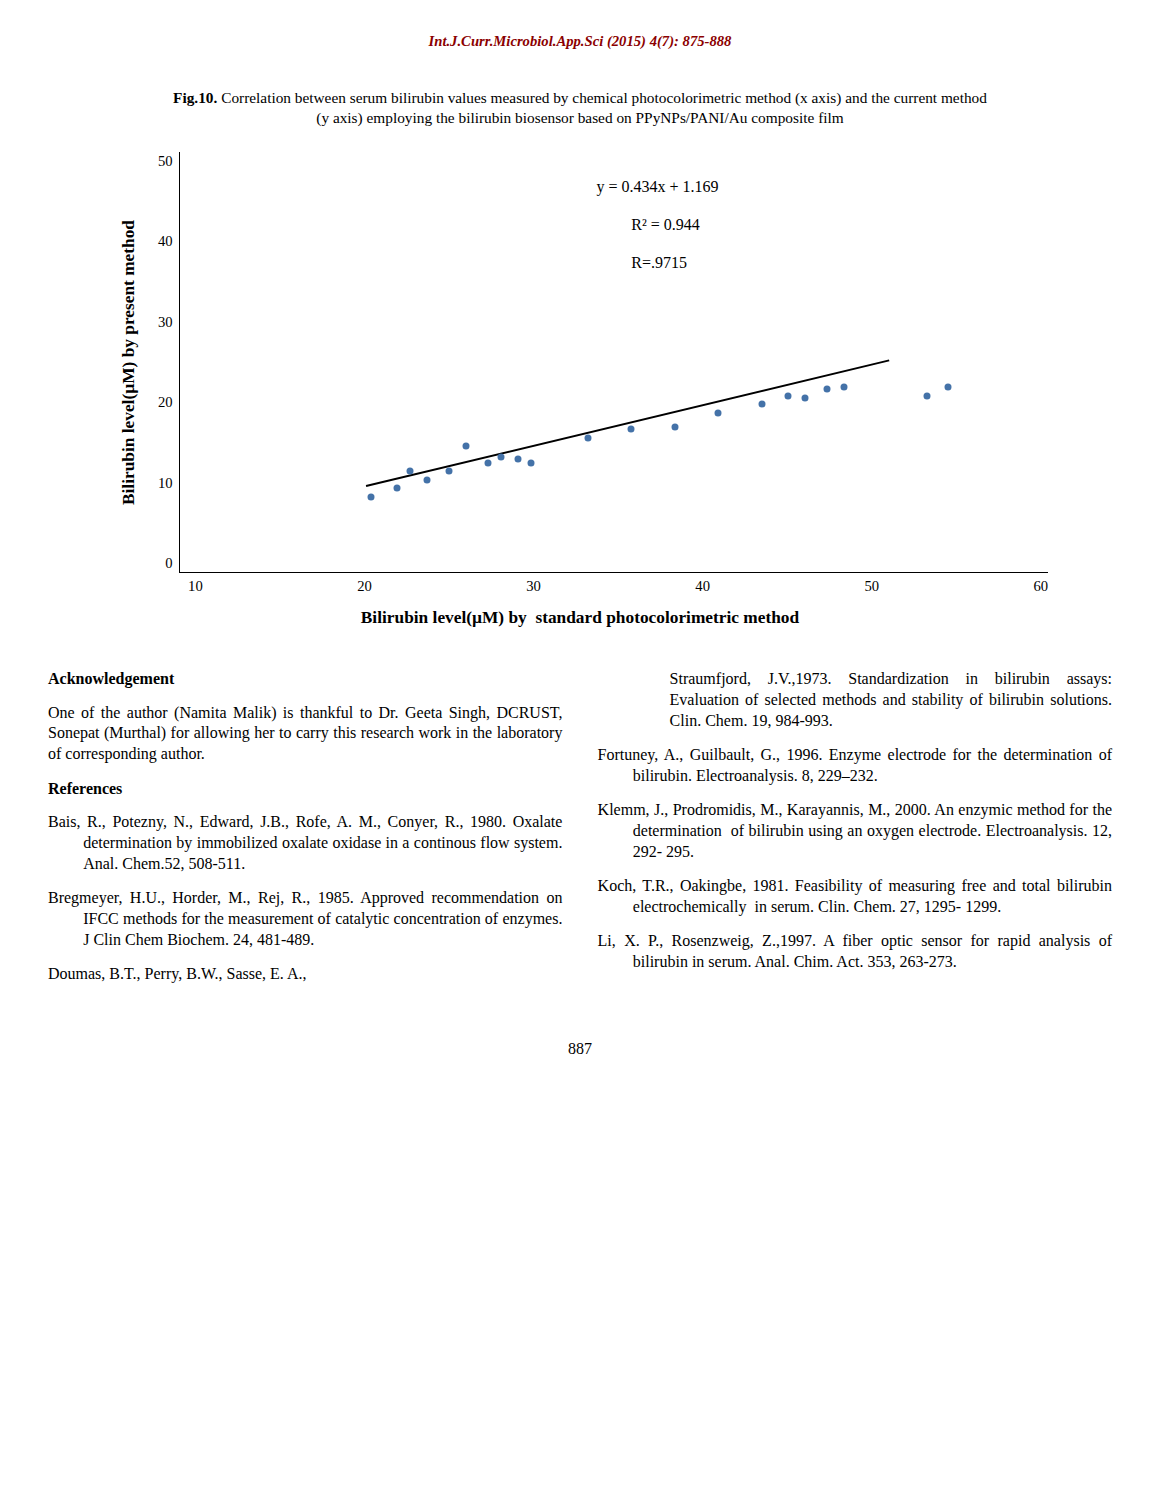Int.J.Curr.Microbiol.App.Sci (2015) 4(7): 875-888
Fig.10. Correlation between serum bilirubin values measured by chemical photocolorimetric method (x axis) and the current method (y axis) employing the bilirubin biosensor based on PPyNPs/PANI/Au composite film
Bilirubin level(µM) by present method
50 40 30 20 10 0
y = 0.434x + 1.169
R² = 0.944
R=.9715
10 20 30 40 50 60
Bilirubin level(µM) by standard photocolorimetric method
Acknowledgement
One of the author (Namita Malik) is thankful to Dr. Geeta Singh, DCRUST, Sonepat (Murthal) for allowing her to carry this research work in the laboratory of corresponding author.
References
Bais, R., Potezny, N., Edward, J.B., Rofe, A. M., Conyer, R., 1980. Oxalate determination by immobilized oxalate oxidase in a continous flow system. Anal. Chem.52, 508-511.
Bregmeyer, H.U., Horder, M., Rej, R., 1985. Approved recommendation on IFCC methods for the measurement of catalytic concentration of enzymes. J Clin Chem Biochem. 24, 481-489.
Doumas, B.T., Perry, B.W., Sasse, E. A.,
Straumfjord, J.V.,1973. Standardization in bilirubin assays: Evaluation of selected methods and stability of bilirubin solutions. Clin. Chem. 19, 984-993.
Fortuney, A., Guilbault, G., 1996. Enzyme electrode for the determination of bilirubin. Electroanalysis. 8, 229–232.
Klemm, J., Prodromidis, M., Karayannis, M., 2000. An enzymic method for the determination of bilirubin using an oxygen electrode. Electroanalysis. 12, 292- 295.
Koch, T.R., Oakingbe, 1981. Feasibility of measuring free and total bilirubin electrochemically in serum. Clin. Chem. 27, 1295- 1299.
Li, X. P., Rosenzweig, Z.,1997. A fiber optic sensor for rapid analysis of bilirubin in serum. Anal. Chim. Act. 353, 263-273.
887